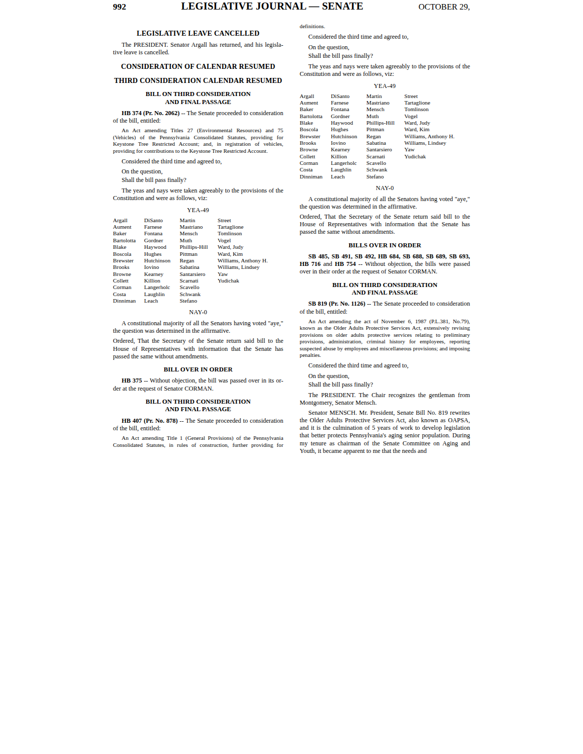992
LEGISLATIVE JOURNAL — SENATE
OCTOBER 29,
LEGISLATIVE LEAVE CANCELLED
The PRESIDENT. Senator Argall has returned, and his legislative leave is cancelled.
CONSIDERATION OF CALENDAR RESUMED
THIRD CONSIDERATION CALENDAR RESUMED
BILL ON THIRD CONSIDERATION
AND FINAL PASSAGE
HB 374 (Pr. No. 2062) -- The Senate proceeded to consideration of the bill, entitled:
An Act amending Titles 27 (Environmental Resources) and 75 (Vehicles) of the Pennsylvania Consolidated Statutes, providing for Keystone Tree Restricted Account; and, in registration of vehicles, providing for contributions to the Keystone Tree Restricted Account.
Considered the third time and agreed to,
On the question,
Shall the bill pass finally?
The yeas and nays were taken agreeably to the provisions of the Constitution and were as follows, viz:
YEA-49
| Argall | DiSanto | Martin | Street |
| Aument | Farnese | Mastriano | Tartaglione |
| Baker | Fontana | Mensch | Tomlinson |
| Bartolotta | Gordner | Muth | Vogel |
| Blake | Haywood | Phillips-Hill | Ward, Judy |
| Boscola | Hughes | Pittman | Ward, Kim |
| Brewster | Hutchinson | Regan | Williams, Anthony H. |
| Brooks | Iovino | Sabatina | Williams, Lindsey |
| Browne | Kearney | Santarsiero | Yaw |
| Collett | Killion | Scarnati | Yudichak |
| Corman | Langerholc | Scavello | |
| Costa | Laughlin | Schwank | |
| Dinniman | Leach | Stefano | |
NAY-0
A constitutional majority of all the Senators having voted "aye," the question was determined in the affirmative.
Ordered, That the Secretary of the Senate return said bill to the House of Representatives with information that the Senate has passed the same without amendments.
BILL OVER IN ORDER
HB 375 -- Without objection, the bill was passed over in its order at the request of Senator CORMAN.
BILL ON THIRD CONSIDERATION
AND FINAL PASSAGE
HB 407 (Pr. No. 878) -- The Senate proceeded to consideration of the bill, entitled:
An Act amending Title 1 (General Provisions) of the Pennsylvania Consolidated Statutes, in rules of construction, further providing for definitions.
Considered the third time and agreed to,
On the question,
Shall the bill pass finally?
The yeas and nays were taken agreeably to the provisions of the Constitution and were as follows, viz:
YEA-49
| Argall | DiSanto | Martin | Street |
| Aument | Farnese | Mastriano | Tartaglione |
| Baker | Fontana | Mensch | Tomlinson |
| Bartolotta | Gordner | Muth | Vogel |
| Blake | Haywood | Phillips-Hill | Ward, Judy |
| Boscola | Hughes | Pittman | Ward, Kim |
| Brewster | Hutchinson | Regan | Williams, Anthony H. |
| Brooks | Iovino | Sabatina | Williams, Lindsey |
| Browne | Kearney | Santarsiero | Yaw |
| Collett | Killion | Scarnati | Yudichak |
| Corman | Langerholc | Scavello | |
| Costa | Laughlin | Schwank | |
| Dinniman | Leach | Stefano | |
NAY-0
A constitutional majority of all the Senators having voted "aye," the question was determined in the affirmative.
Ordered, That the Secretary of the Senate return said bill to the House of Representatives with information that the Senate has passed the same without amendments.
BILLS OVER IN ORDER
SB 485, SB 491, SB 492, HB 684, SB 688, SB 689, SB 693, HB 716 and HB 754 -- Without objection, the bills were passed over in their order at the request of Senator CORMAN.
BILL ON THIRD CONSIDERATION
AND FINAL PASSAGE
SB 819 (Pr. No. 1126) -- The Senate proceeded to consideration of the bill, entitled:
An Act amending the act of November 6, 1987 (P.L.381, No.79), known as the Older Adults Protective Services Act, extensively revising provisions on older adults protective services relating to preliminary provisions, administration, criminal history for employees, reporting suspected abuse by employees and miscellaneous provisions; and imposing penalties.
Considered the third time and agreed to,
On the question,
Shall the bill pass finally?
The PRESIDENT. The Chair recognizes the gentleman from Montgomery, Senator Mensch.
Senator MENSCH. Mr. President, Senate Bill No. 819 rewrites the Older Adults Protective Services Act, also known as OAPSA, and it is the culmination of 5 years of work to develop legislation that better protects Pennsylvania's aging senior population. During my tenure as chairman of the Senate Committee on Aging and Youth, it became apparent to me that the needs and